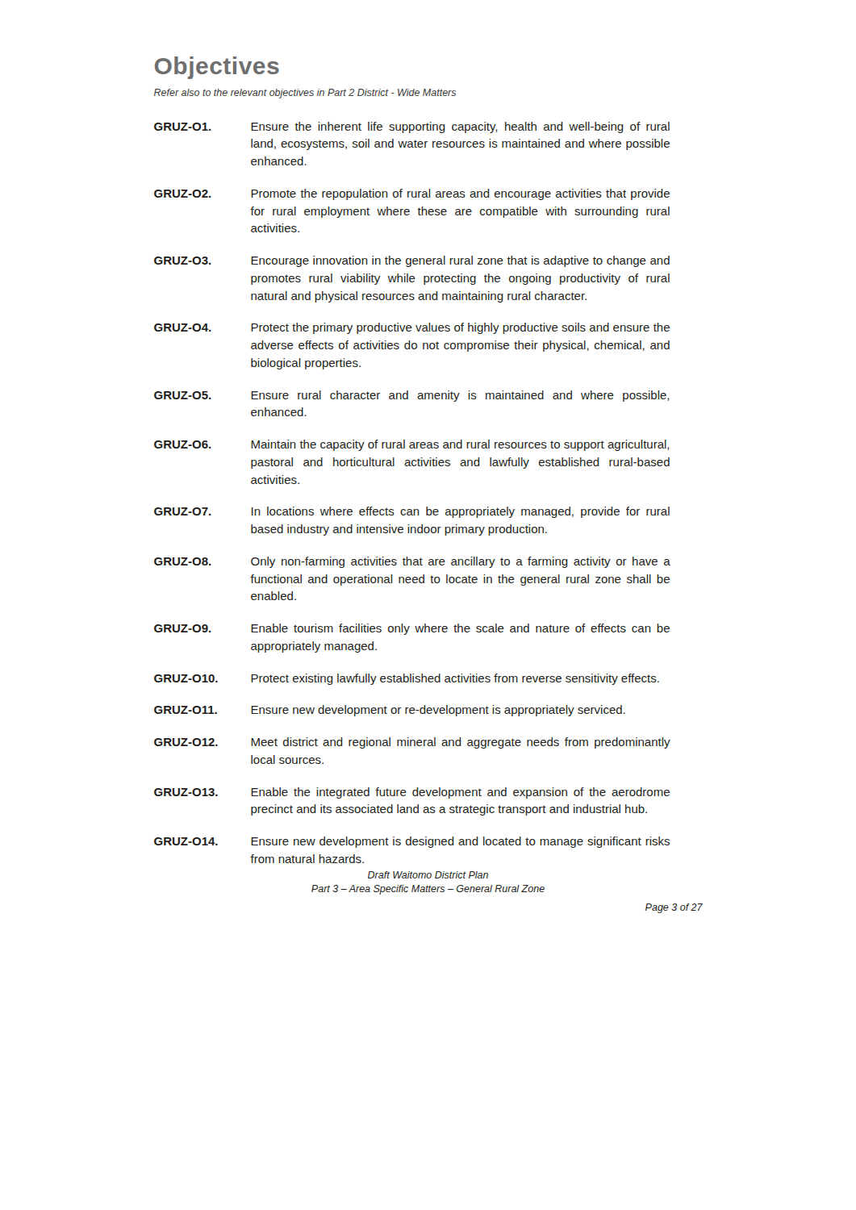GENERAL RURAL
Objectives
Refer also to the relevant objectives in Part 2 District - Wide Matters
GRUZ-O1.
Ensure the inherent life supporting capacity, health and well-being of rural land, ecosystems, soil and water resources is maintained and where possible enhanced.
GRUZ-O2.
Promote the repopulation of rural areas and encourage activities that provide for rural employment where these are compatible with surrounding rural activities.
GRUZ-O3.
Encourage innovation in the general rural zone that is adaptive to change and promotes rural viability while protecting the ongoing productivity of rural natural and physical resources and maintaining rural character.
GRUZ-O4.
Protect the primary productive values of highly productive soils and ensure the adverse effects of activities do not compromise their physical, chemical, and biological properties.
GRUZ-O5.
Ensure rural character and amenity is maintained and where possible, enhanced.
GRUZ-O6.
Maintain the capacity of rural areas and rural resources to support agricultural, pastoral and horticultural activities and lawfully established rural-based activities.
GRUZ-O7.
In locations where effects can be appropriately managed, provide for rural based industry and intensive indoor primary production.
GRUZ-O8.
Only non-farming activities that are ancillary to a farming activity or have a functional and operational need to locate in the general rural zone shall be enabled.
GRUZ-O9.
Enable tourism facilities only where the scale and nature of effects can be appropriately managed.
GRUZ-O10.
Protect existing lawfully established activities from reverse sensitivity effects.
GRUZ-O11.
Ensure new development or re-development is appropriately serviced.
GRUZ-O12.
Meet district and regional mineral and aggregate needs from predominantly local sources.
GRUZ-O13.
Enable the integrated future development and expansion of the aerodrome precinct and its associated land as a strategic transport and industrial hub.
GRUZ-O14.
Ensure new development is designed and located to manage significant risks from natural hazards.
Draft Waitomo District Plan
Part 3 – Area Specific Matters – General Rural Zone
Page 3 of 27